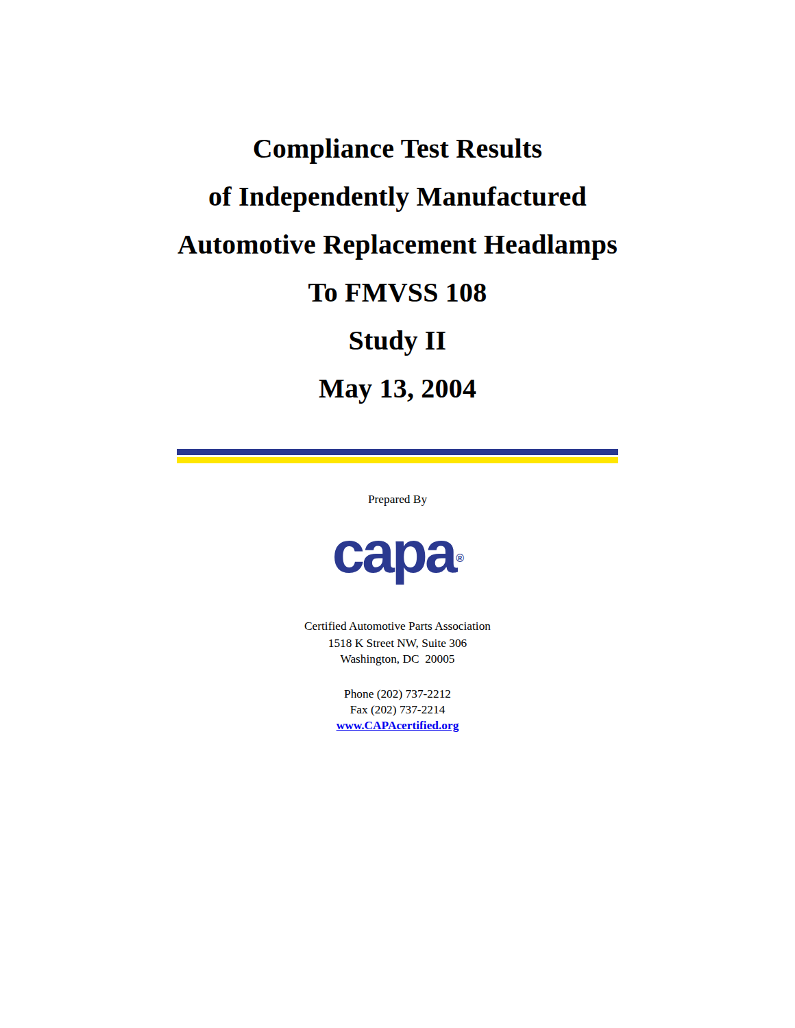Compliance Test Results of Independently Manufactured Automotive Replacement Headlamps To FMVSS 108 Study II May 13, 2004
Prepared By
capa®
Certified Automotive Parts Association 1518 K Street NW, Suite 306
Washington, DC 20005
Phone (202) 737-2212
Fax (202) 737-2214
www.CAPAcertified.org